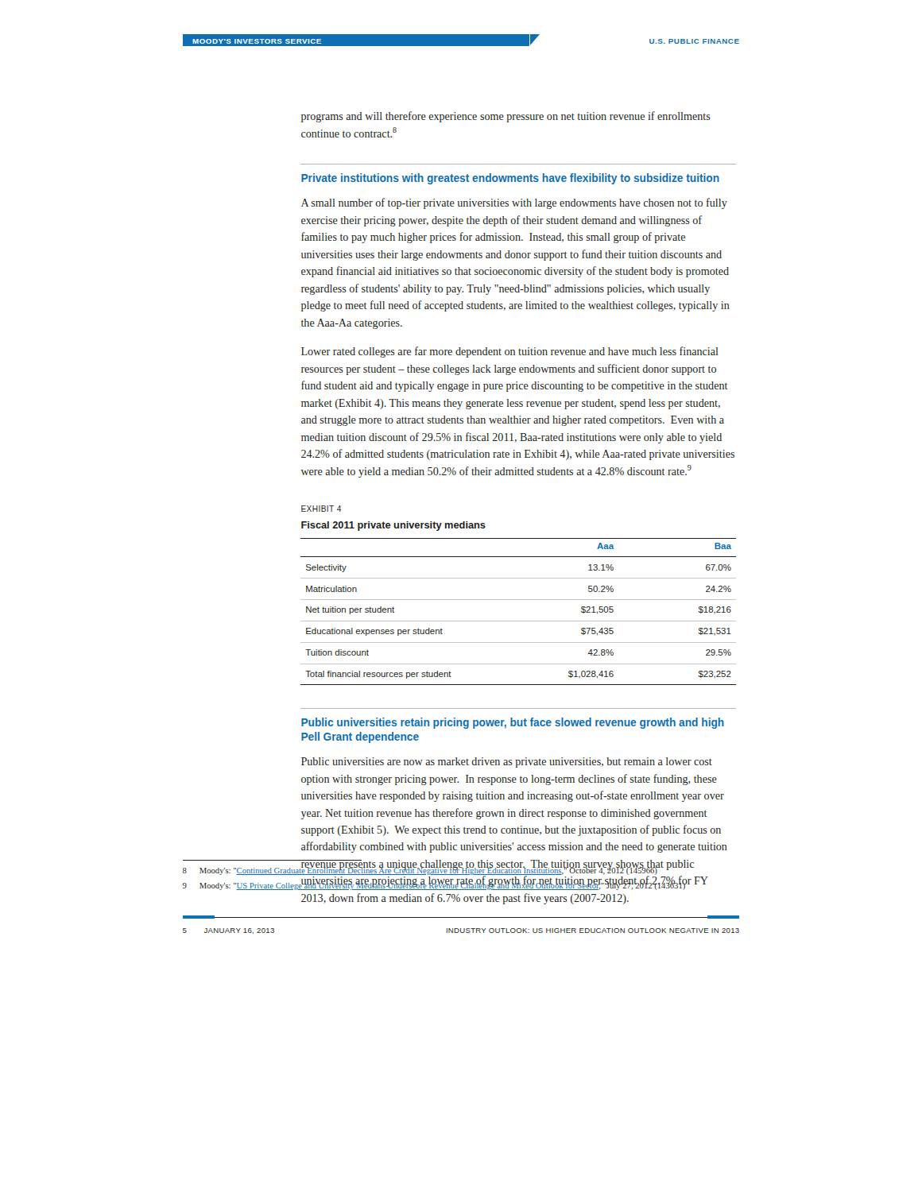MOODY'S INVESTORS SERVICE
U.S. PUBLIC FINANCE
programs and will therefore experience some pressure on net tuition revenue if enrollments continue to contract.8
Private institutions with greatest endowments have flexibility to subsidize tuition
A small number of top-tier private universities with large endowments have chosen not to fully exercise their pricing power, despite the depth of their student demand and willingness of families to pay much higher prices for admission. Instead, this small group of private universities uses their large endowments and donor support to fund their tuition discounts and expand financial aid initiatives so that socioeconomic diversity of the student body is promoted regardless of students' ability to pay. Truly "need-blind" admissions policies, which usually pledge to meet full need of accepted students, are limited to the wealthiest colleges, typically in the Aaa-Aa categories.
Lower rated colleges are far more dependent on tuition revenue and have much less financial resources per student – these colleges lack large endowments and sufficient donor support to fund student aid and typically engage in pure price discounting to be competitive in the student market (Exhibit 4). This means they generate less revenue per student, spend less per student, and struggle more to attract students than wealthier and higher rated competitors. Even with a median tuition discount of 29.5% in fiscal 2011, Baa-rated institutions were only able to yield 24.2% of admitted students (matriculation rate in Exhibit 4), while Aaa-rated private universities were able to yield a median 50.2% of their admitted students at a 42.8% discount rate.9
EXHIBIT 4
Fiscal 2011 private university medians
| | Aaa | Baa |
| --- | --- | --- |
| Selectivity | 13.1% | 67.0% |
| Matriculation | 50.2% | 24.2% |
| Net tuition per student | $21,505 | $18,216 |
| Educational expenses per student | $75,435 | $21,531 |
| Tuition discount | 42.8% | 29.5% |
| Total financial resources per student | $1,028,416 | $23,252 |
Public universities retain pricing power, but face slowed revenue growth and high Pell Grant dependence
Public universities are now as market driven as private universities, but remain a lower cost option with stronger pricing power. In response to long-term declines of state funding, these universities have responded by raising tuition and increasing out-of-state enrollment year over year. Net tuition revenue has therefore grown in direct response to diminished government support (Exhibit 5). We expect this trend to continue, but the juxtaposition of public focus on affordability combined with public universities' access mission and the need to generate tuition revenue presents a unique challenge to this sector. The tuition survey shows that public universities are projecting a lower rate of growth for net tuition per student of 2.7% for FY 2013, down from a median of 6.7% over the past five years (2007-2012).
8
Moody's: "Continued Graduate Enrollment Declines Are Credit Negative for Higher Education Institutions," October 4, 2012 (145966)
9
Moody's: "US Private College and University Medians Underscore Revenue Challenge and Mixed Outlook for Sector," July 27, 2012 (143631)
5 JANUARY 16, 2013 INDUSTRY OUTLOOK: US HIGHER EDUCATION OUTLOOK NEGATIVE IN 2013